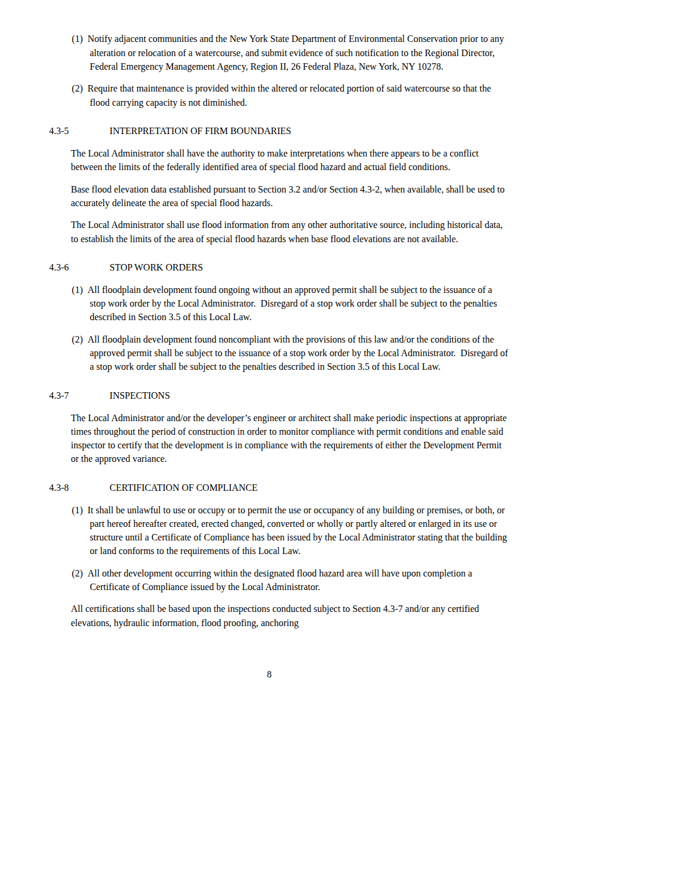(1) Notify adjacent communities and the New York State Department of Environmental Conservation prior to any alteration or relocation of a watercourse, and submit evidence of such notification to the Regional Director, Federal Emergency Management Agency, Region II, 26 Federal Plaza, New York, NY 10278.
(2) Require that maintenance is provided within the altered or relocated portion of said watercourse so that the flood carrying capacity is not diminished.
4.3-5 Interpretation of FIRM Boundaries
The Local Administrator shall have the authority to make interpretations when there appears to be a conflict between the limits of the federally identified area of special flood hazard and actual field conditions.
Base flood elevation data established pursuant to Section 3.2 and/or Section 4.3-2, when available, shall be used to accurately delineate the area of special flood hazards.
The Local Administrator shall use flood information from any other authoritative source, including historical data, to establish the limits of the area of special flood hazards when base flood elevations are not available.
4.3-6 Stop Work Orders
(1) All floodplain development found ongoing without an approved permit shall be subject to the issuance of a stop work order by the Local Administrator. Disregard of a stop work order shall be subject to the penalties described in Section 3.5 of this Local Law.
(2) All floodplain development found noncompliant with the provisions of this law and/or the conditions of the approved permit shall be subject to the issuance of a stop work order by the Local Administrator. Disregard of a stop work order shall be subject to the penalties described in Section 3.5 of this Local Law.
4.3-7 Inspections
The Local Administrator and/or the developer’s engineer or architect shall make periodic inspections at appropriate times throughout the period of construction in order to monitor compliance with permit conditions and enable said inspector to certify that the development is in compliance with the requirements of either the Development Permit or the approved variance.
4.3-8 Certification of Compliance
(1) It shall be unlawful to use or occupy or to permit the use or occupancy of any building or premises, or both, or part hereof hereafter created, erected changed, converted or wholly or partly altered or enlarged in its use or structure until a Certificate of Compliance has been issued by the Local Administrator stating that the building or land conforms to the requirements of this Local Law.
(2) All other development occurring within the designated flood hazard area will have upon completion a Certificate of Compliance issued by the Local Administrator.
All certifications shall be based upon the inspections conducted subject to Section 4.3-7 and/or any certified elevations, hydraulic information, flood proofing, anchoring
8